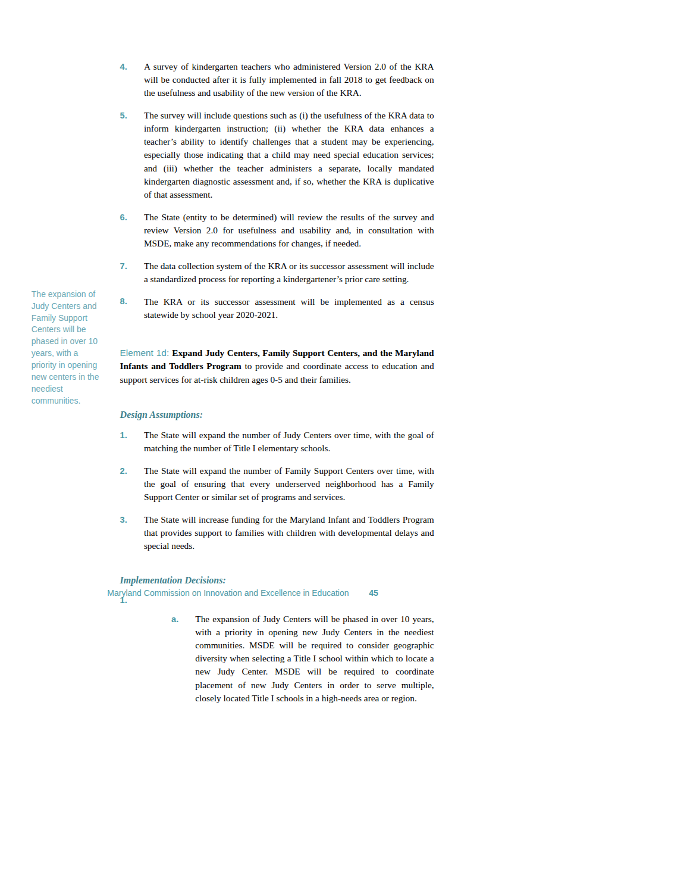4.
A survey of kindergarten teachers who administered Version 2.0 of the KRA will be conducted after it is fully implemented in fall 2018 to get feedback on the usefulness and usability of the new version of the KRA.
5.
The survey will include questions such as (i) the usefulness of the KRA data to inform kindergarten instruction; (ii) whether the KRA data enhances a teacher’s ability to identify challenges that a student may be experiencing, especially those indicating that a child may need special education services; and (iii) whether the teacher administers a separate, locally mandated kindergarten diagnostic assessment and, if so, whether the KRA is duplicative of that assessment.
6.
The State (entity to be determined) will review the results of the survey and review Version 2.0 for usefulness and usability and, in consultation with MSDE, make any recommendations for changes, if needed.
7.
The data collection system of the KRA or its successor assessment will include a standardized process for reporting a kindergartener’s prior care setting.
8.
The KRA or its successor assessment will be implemented as a census statewide by school year 2020-2021.
Element 1d: Expand Judy Centers, Family Support Centers, and the Maryland Infants and Toddlers Program to provide and coordinate access to education and support services for at-risk children ages 0-5 and their families.
Design Assumptions:
1.
The State will expand the number of Judy Centers over time, with the goal of matching the number of Title I elementary schools.
2.
The State will expand the number of Family Support Centers over time, with the goal of ensuring that every underserved neighborhood has a Family Support Center or similar set of programs and services.
3.
The State will increase funding for the Maryland Infant and Toddlers Program that provides support to families with children with developmental delays and special needs.
Implementation Decisions:
1.
a.
The expansion of Judy Centers will be phased in over 10 years, with a priority in opening new Judy Centers in the neediest communities. MSDE will be required to consider geographic diversity when selecting a Title I school within which to locate a new Judy Center. MSDE will be required to coordinate placement of new Judy Centers in order to serve multiple, closely located Title I schools in a high-needs area or region.
The expansion of Judy Centers and Family Support Centers will be phased in over 10 years, with a priority in opening new centers in the neediest communities.
Maryland Commission on Innovation and Excellence in Education45